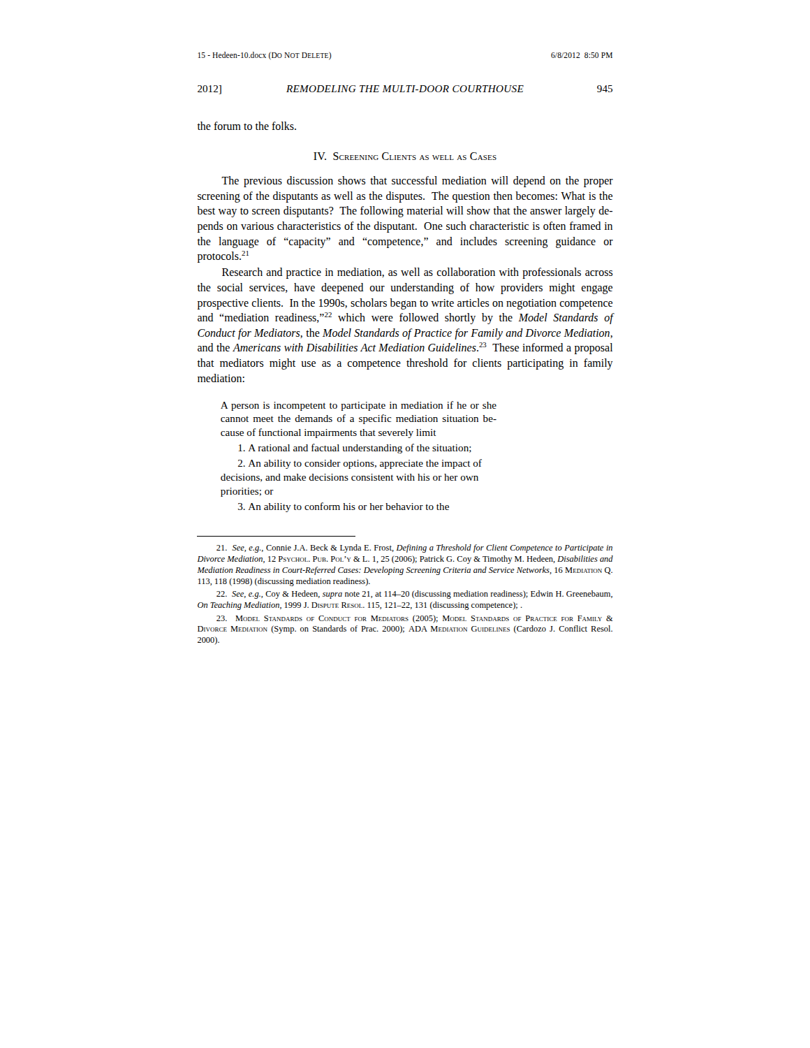15 - Hedeen-10.docx (DO NOT DELETE) 6/8/2012 8:50 PM
2012] Remodeling the Multi-Door Courthouse 945
the forum to the folks.
IV. Screening Clients as well as Cases
The previous discussion shows that successful mediation will depend on the proper screening of the disputants as well as the disputes. The question then becomes: What is the best way to screen disputants? The following material will show that the answer largely depends on various characteristics of the disputant. One such characteristic is often framed in the language of “capacity” and “competence,” and includes screening guidance or protocols.21
Research and practice in mediation, as well as collaboration with professionals across the social services, have deepened our understanding of how providers might engage prospective clients. In the 1990s, scholars began to write articles on negotiation competence and “mediation readiness,”22 which were followed shortly by the Model Standards of Conduct for Mediators, the Model Standards of Practice for Family and Divorce Mediation, and the Americans with Disabilities Act Mediation Guidelines.23 These informed a proposal that mediators might use as a competence threshold for clients participating in family mediation:
A person is incompetent to participate in mediation if he or she cannot meet the demands of a specific mediation situation because of functional impairments that severely limit
1.
A rational and factual understanding of the situation;
2.
An ability to consider options, appreciate the impact of decisions, and make decisions consistent with his or her own priorities; or
3.
An ability to conform his or her behavior to the
21. See, e.g., Connie J.A. Beck & Lynda E. Frost, Defining a Threshold for Client Competence to Participate in Divorce Mediation, 12 Psychol. Pub. Pol’y & L. 1, 25 (2006); Patrick G. Coy & Timothy M. Hedeen, Disabilities and Mediation Readiness in Court-Referred Cases: Developing Screening Criteria and Service Networks, 16 Mediation Q. 113, 118 (1998) (discussing mediation readiness).
22. See, e.g., Coy & Hedeen, supra note 21, at 114–20 (discussing mediation readiness); Edwin H. Greenebaum, On Teaching Mediation, 1999 J. Dispute Resol. 115, 121–22, 131 (discussing competence); .
23. Model Standards of Conduct for Mediators (2005); Model Standards of Practice for Family & Divorce Mediation (Symp. on Standards of Prac. 2000); ADA Mediation Guidelines (Cardozo J. Conflict Resol. 2000).